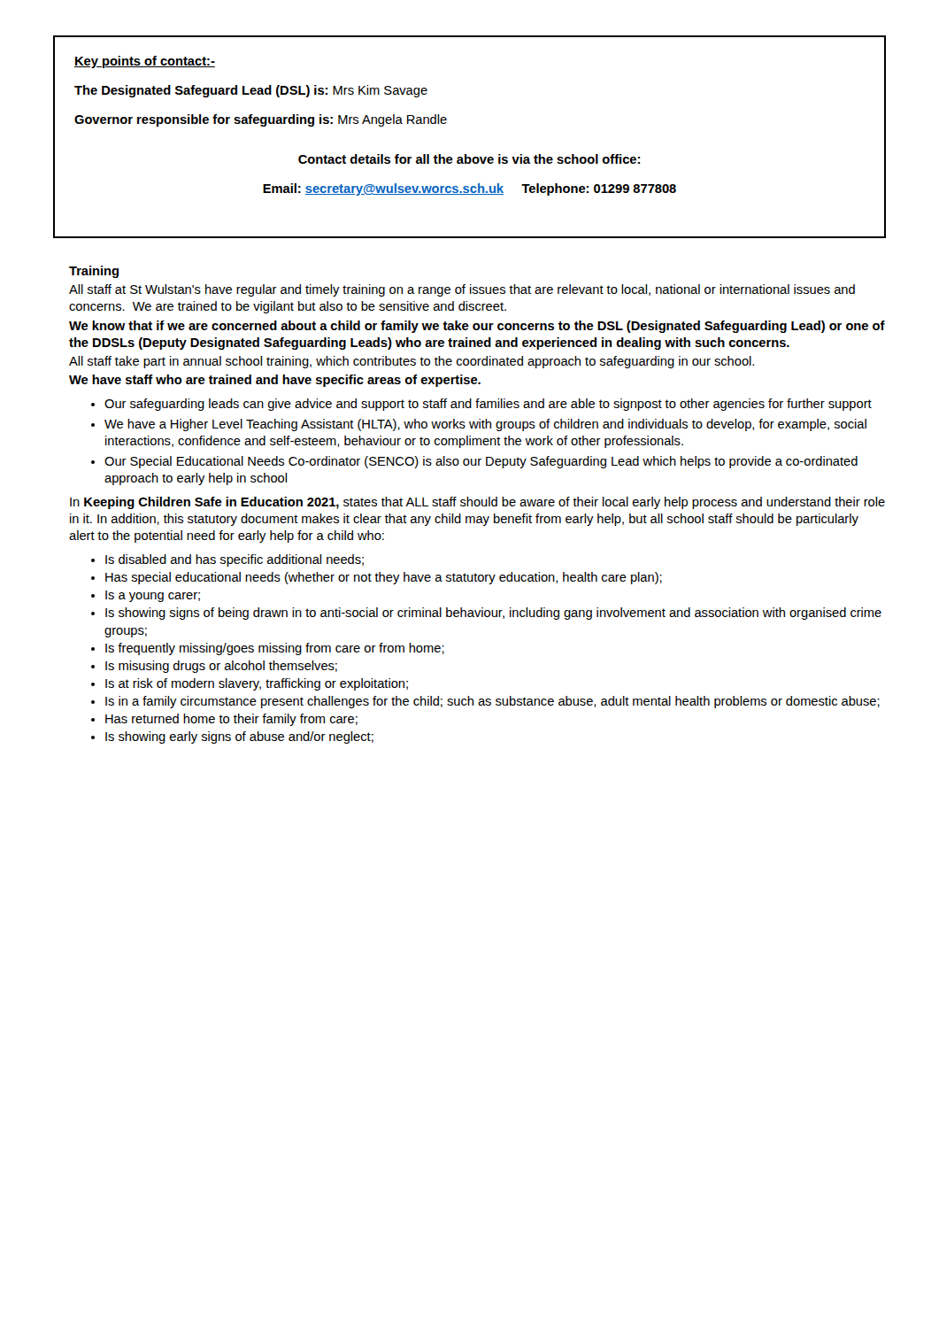Key points of contact:-
The Designated Safeguard Lead (DSL) is: Mrs Kim Savage
Governor responsible for safeguarding is: Mrs Angela Randle
Contact details for all the above is via the school office:
Email: secretary@wulsev.worcs.sch.uk Telephone: 01299 877808
Training
All staff at St Wulstan's have regular and timely training on a range of issues that are relevant to local, national or international issues and concerns. We are trained to be vigilant but also to be sensitive and discreet.
We know that if we are concerned about a child or family we take our concerns to the DSL (Designated Safeguarding Lead) or one of the DDSLs (Deputy Designated Safeguarding Leads) who are trained and experienced in dealing with such concerns.
All staff take part in annual school training, which contributes to the coordinated approach to safeguarding in our school.
We have staff who are trained and have specific areas of expertise.
Our safeguarding leads can give advice and support to staff and families and are able to signpost to other agencies for further support
We have a Higher Level Teaching Assistant (HLTA), who works with groups of children and individuals to develop, for example, social interactions, confidence and self-esteem, behaviour or to compliment the work of other professionals.
Our Special Educational Needs Co-ordinator (SENCO) is also our Deputy Safeguarding Lead which helps to provide a co-ordinated approach to early help in school
In Keeping Children Safe in Education 2021, states that ALL staff should be aware of their local early help process and understand their role in it. In addition, this statutory document makes it clear that any child may benefit from early help, but all school staff should be particularly alert to the potential need for early help for a child who:
Is disabled and has specific additional needs;
Has special educational needs (whether or not they have a statutory education, health care plan);
Is a young carer;
Is showing signs of being drawn in to anti-social or criminal behaviour, including gang involvement and association with organised crime groups;
Is frequently missing/goes missing from care or from home;
Is misusing drugs or alcohol themselves;
Is at risk of modern slavery, trafficking or exploitation;
Is in a family circumstance present challenges for the child; such as substance abuse, adult mental health problems or domestic abuse;
Has returned home to their family from care;
Is showing early signs of abuse and/or neglect;